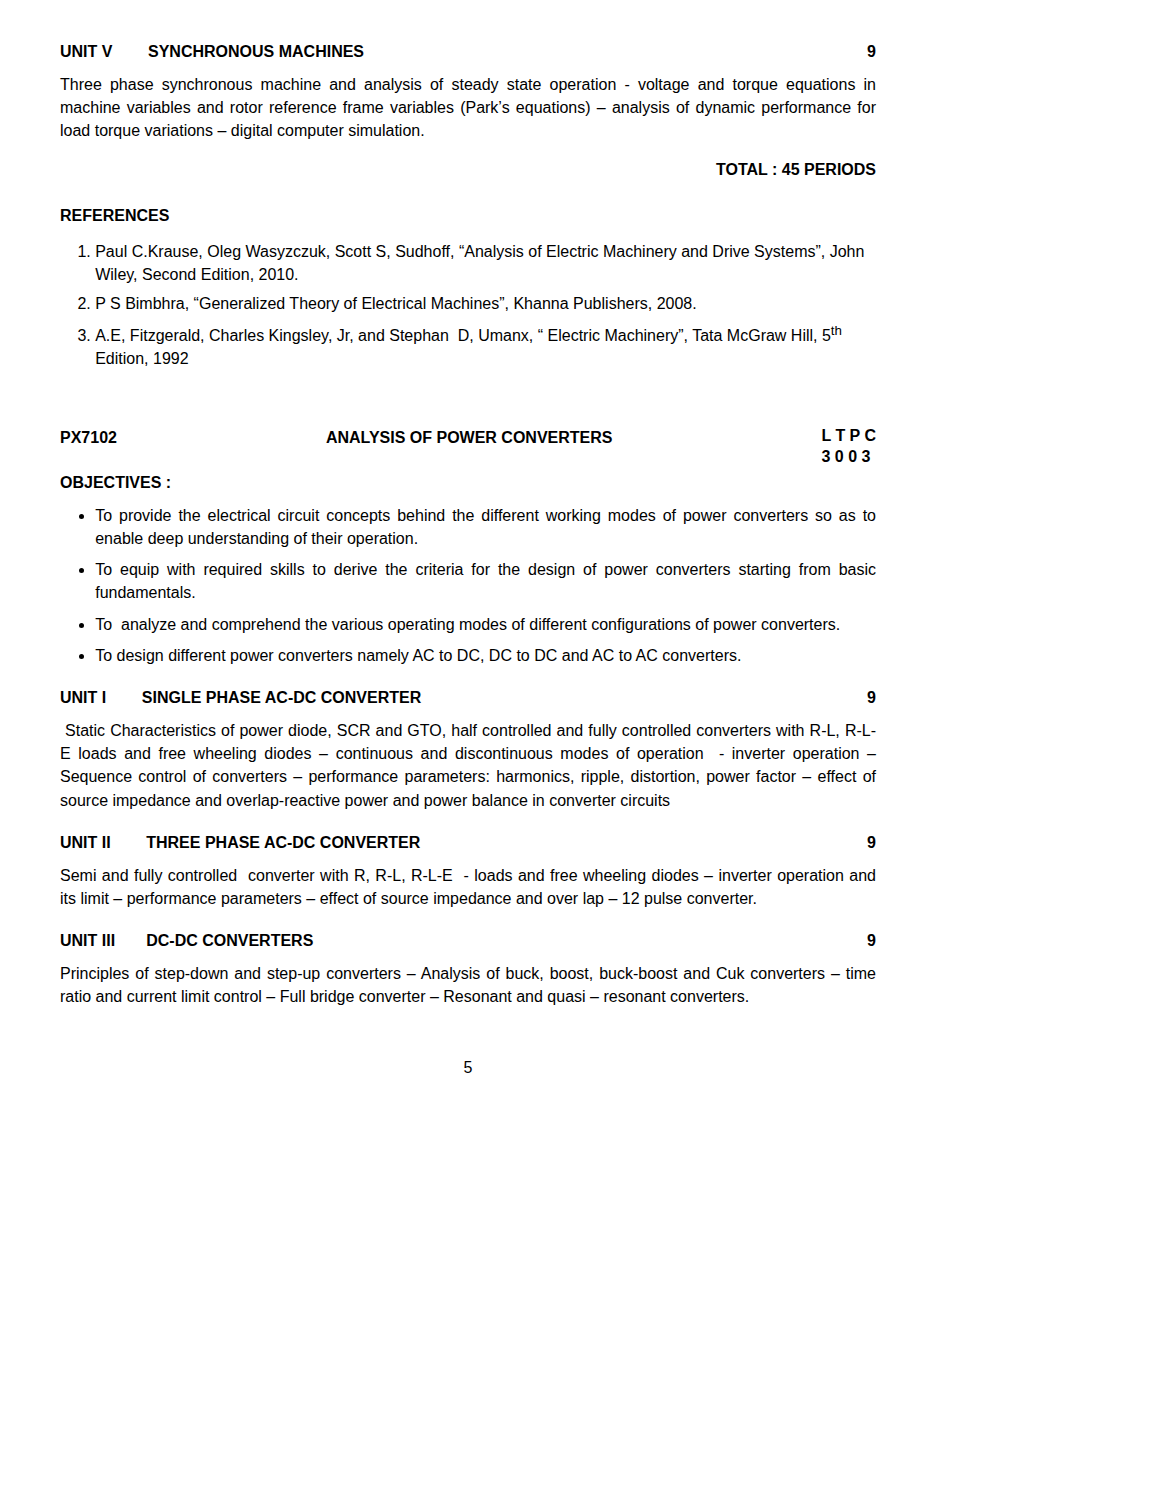UNIT V SYNCHRONOUS MACHINES 9
Three phase synchronous machine and analysis of steady state operation - voltage and torque equations in machine variables and rotor reference frame variables (Park’s equations) – analysis of dynamic performance for load torque variations – digital computer simulation.
TOTAL : 45 PERIODS
REFERENCES
Paul C.Krause, Oleg Wasyzczuk, Scott S, Sudhoff, “Analysis of Electric Machinery and Drive Systems”, John Wiley, Second Edition, 2010.
P S Bimbhra, “Generalized Theory of Electrical Machines”, Khanna Publishers, 2008.
A.E, Fitzgerald, Charles Kingsley, Jr, and Stephan D, Umanx, “ Electric Machinery”, Tata McGraw Hill, 5th Edition, 1992
PX7102 L T P C
3 0 0 3 ANALYSIS OF POWER CONVERTERS
OBJECTIVES :
To provide the electrical circuit concepts behind the different working modes of power converters so as to enable deep understanding of their operation.
To equip with required skills to derive the criteria for the design of power converters starting from basic fundamentals.
To analyze and comprehend the various operating modes of different configurations of power converters.
To design different power converters namely AC to DC, DC to DC and AC to AC converters.
UNIT I SINGLE PHASE AC-DC CONVERTER 9
Static Characteristics of power diode, SCR and GTO, half controlled and fully controlled converters with R-L, R-L-E loads and free wheeling diodes – continuous and discontinuous modes of operation - inverter operation –Sequence control of converters – performance parameters: harmonics, ripple, distortion, power factor – effect of source impedance and overlap-reactive power and power balance in converter circuits
UNIT II THREE PHASE AC-DC CONVERTER 9
Semi and fully controlled converter with R, R-L, R-L-E - loads and free wheeling diodes – inverter operation and its limit – performance parameters – effect of source impedance and over lap – 12 pulse converter.
UNIT III DC-DC CONVERTERS 9
Principles of step-down and step-up converters – Analysis of buck, boost, buck-boost and Cuk converters – time ratio and current limit control – Full bridge converter – Resonant and quasi – resonant converters.
5